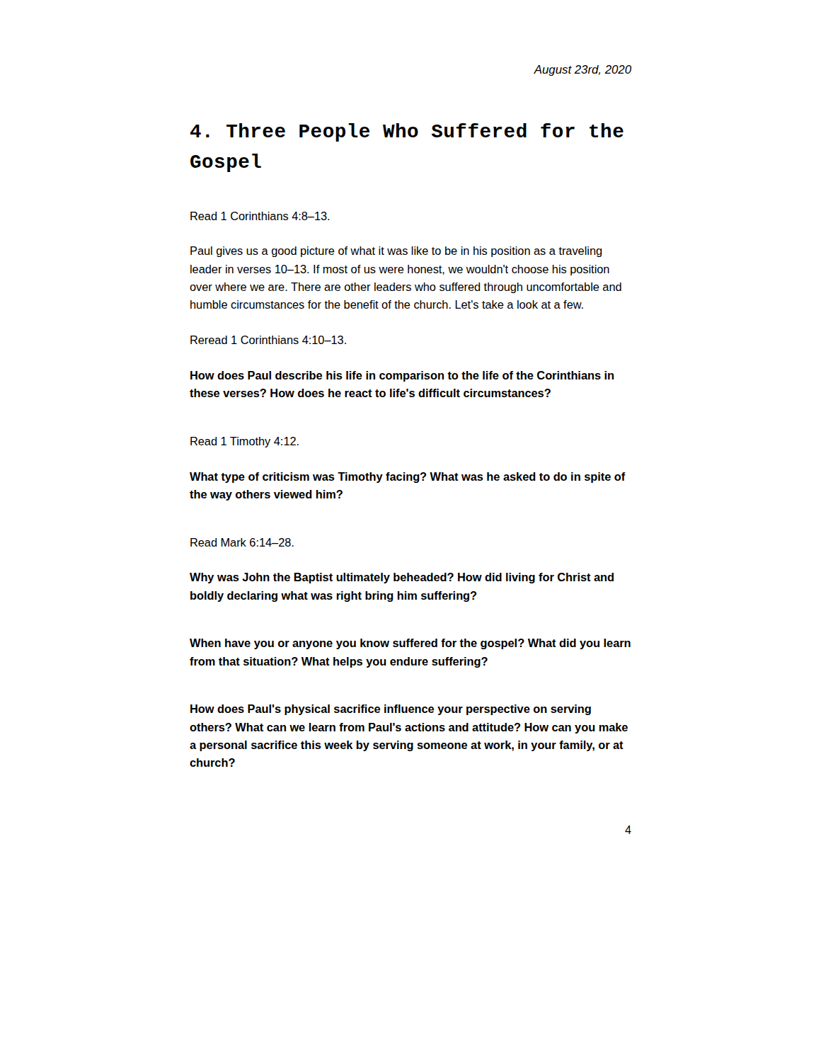August 23rd, 2020
4. Three People Who Suffered for the Gospel
Read 1 Corinthians 4:8–13.
Paul gives us a good picture of what it was like to be in his position as a traveling leader in verses 10–13. If most of us were honest, we wouldn't choose his position over where we are. There are other leaders who suffered through uncomfortable and humble circumstances for the benefit of the church. Let's take a look at a few.
Reread 1 Corinthians 4:10–13.
How does Paul describe his life in comparison to the life of the Corinthians in these verses? How does he react to life's difficult circumstances?
Read 1 Timothy 4:12.
What type of criticism was Timothy facing? What was he asked to do in spite of the way others viewed him?
Read Mark 6:14–28.
Why was John the Baptist ultimately beheaded? How did living for Christ and boldly declaring what was right bring him suffering?
When have you or anyone you know suffered for the gospel? What did you learn from that situation? What helps you endure suffering?
How does Paul's physical sacrifice influence your perspective on serving others? What can we learn from Paul's actions and attitude? How can you make a personal sacrifice this week by serving someone at work, in your family, or at church?
4